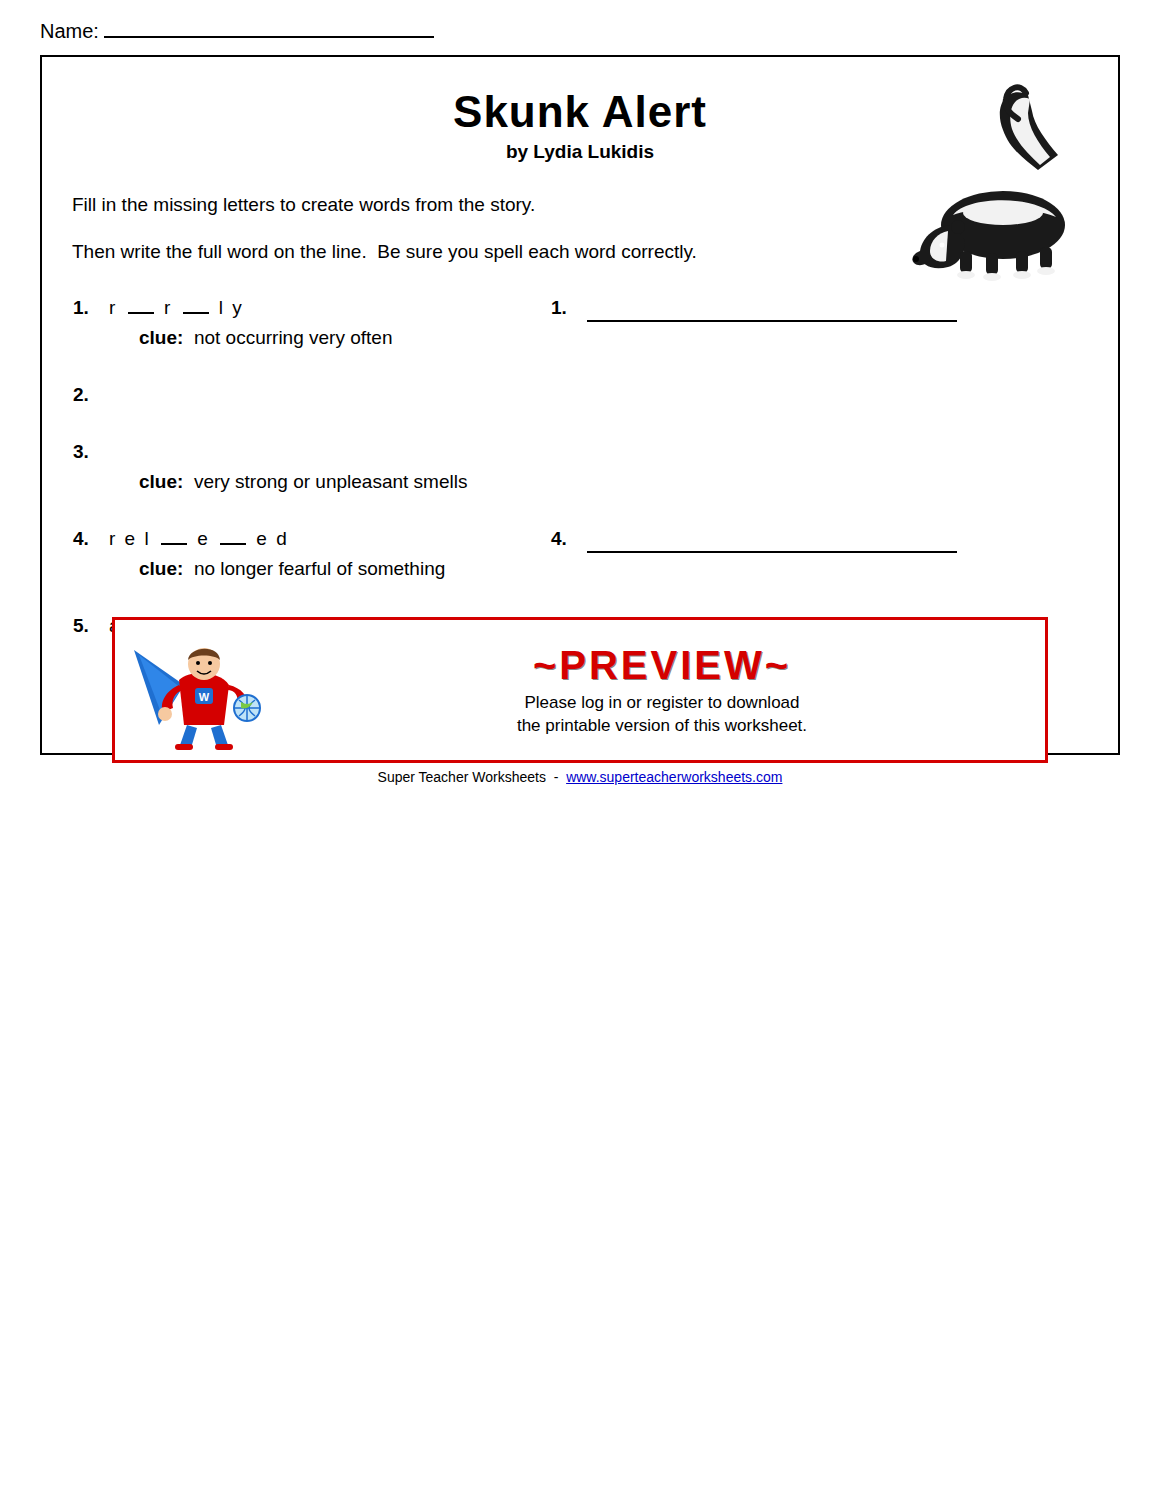Name:
Skunk Alert
by Lydia Lukidis
Fill in the missing letters to create words from the story.
Then write the full word on the line. Be sure you spell each word correctly.
| 1. | r r l y clue: not occurring very often | 1. | |
| 2. | | | |
| 3. | clue: very strong or unpleasant smells | | |
| 4. | r e l e e d clue: no longer fearful of something | 4. | |
| 5. | a h clue: to make something curved, such as one's back | 5. | |
W
~PREVIEW~
Please log in or register to download
the printable version of this worksheet.
Super Teacher Worksheets - www.superteacherworksheets.com